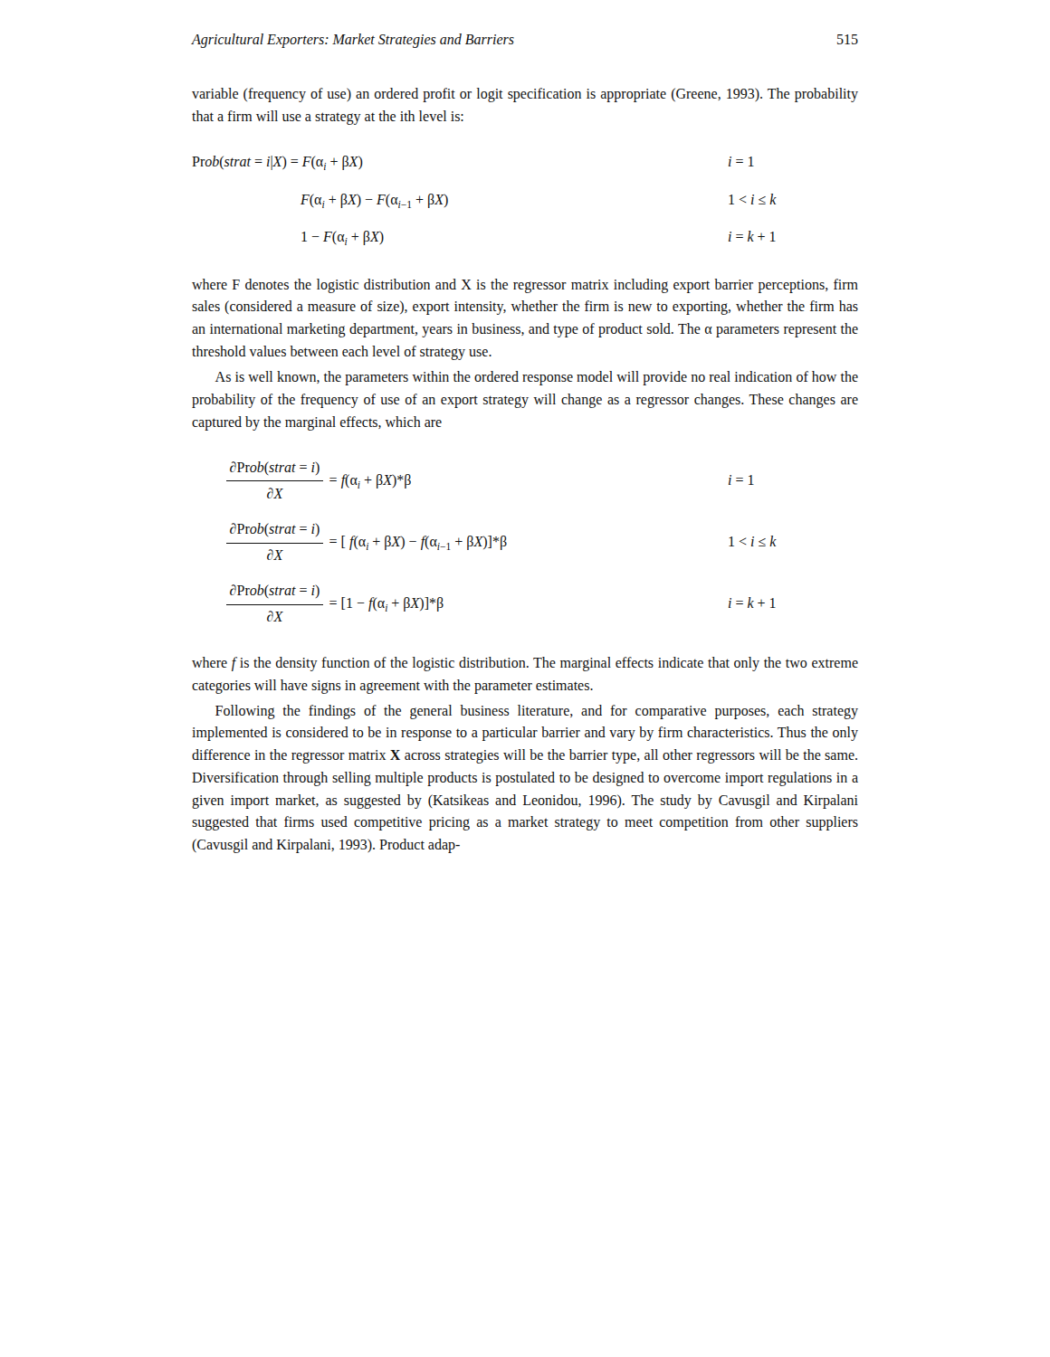Agricultural Exporters: Market Strategies and Barriers 515
variable (frequency of use) an ordered profit or logit specification is appropriate (Greene, 1993). The probability that a firm will use a strategy at the ith level is:
Prob(strat = i|X) = F(αi + βX) i = 1
F(αi + βX) − F(αi−1 + βX) 1 < i ≤ k
1 − F(αi + βX) i = k + 1
where F denotes the logistic distribution and X is the regressor matrix including export barrier perceptions, firm sales (considered a measure of size), export intensity, whether the firm is new to exporting, whether the firm has an international marketing department, years in business, and type of product sold. The α parameters represent the threshold values between each level of strategy use.
As is well known, the parameters within the ordered response model will provide no real indication of how the probability of the frequency of use of an export strategy will change as a regressor changes. These changes are captured by the marginal effects, which are
∂Prob(strat = i) ∂X = f(αi + βX)*β i = 1
∂Prob(strat = i) ∂X = [ f(αi + βX) − f(αi−1 + βX)]*β 1 < i ≤ k
∂Prob(strat = i) ∂X = [1 − f(αi + βX)]*β i = k + 1
where f is the density function of the logistic distribution. The marginal effects indicate that only the two extreme categories will have signs in agreement with the parameter estimates.
Following the findings of the general business literature, and for comparative purposes, each strategy implemented is considered to be in response to a particular barrier and vary by firm characteristics. Thus the only difference in the regressor matrix X across strategies will be the barrier type, all other regressors will be the same. Diversification through selling multiple products is postulated to be designed to overcome import regulations in a given import market, as suggested by (Katsikeas and Leonidou, 1996). The study by Cavusgil and Kirpalani suggested that firms used competitive pricing as a market strategy to meet competition from other suppliers (Cavusgil and Kirpalani, 1993). Product adap-